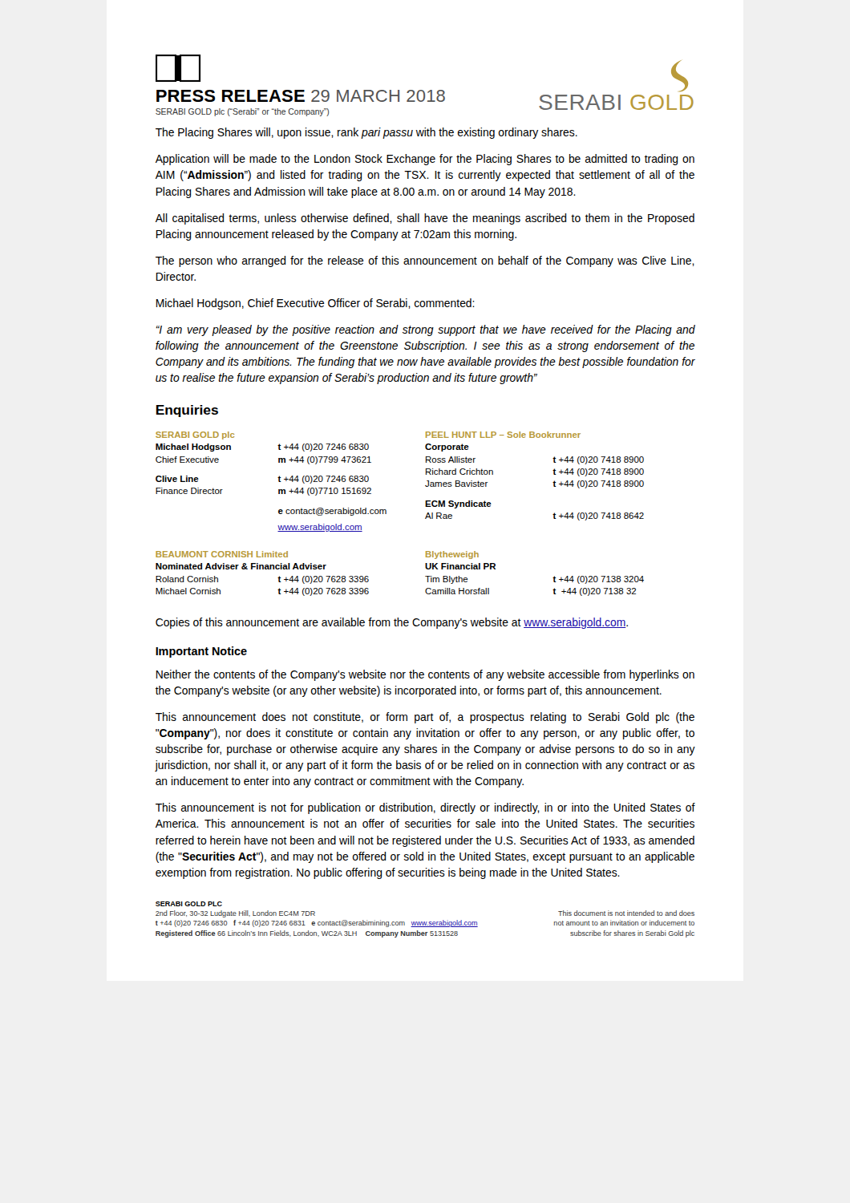PRESS RELEASE 29 MARCH 2018
SERABI GOLD plc (“Serabi” or “the Company”)
SERABI GOLD
The Placing Shares will, upon issue, rank pari passu with the existing ordinary shares.
Application will be made to the London Stock Exchange for the Placing Shares to be admitted to trading on AIM (“Admission”) and listed for trading on the TSX. It is currently expected that settlement of all of the Placing Shares and Admission will take place at 8.00 a.m. on or around 14 May 2018.
All capitalised terms, unless otherwise defined, shall have the meanings ascribed to them in the Proposed Placing announcement released by the Company at 7:02am this morning.
The person who arranged for the release of this announcement on behalf of the Company was Clive Line, Director.
Michael Hodgson, Chief Executive Officer of Serabi, commented:
“I am very pleased by the positive reaction and strong support that we have received for the Placing and following the announcement of the Greenstone Subscription. I see this as a strong endorsement of the Company and its ambitions. The funding that we now have available provides the best possible foundation for us to realise the future expansion of Serabi’s production and its future growth”
Enquiries
| / SERABI GOLD plc / / Michael Hodgson / t +44 (0)20 7246 6830 / / Chief Executive / m +44 (0)7799 473621 / / Clive Line / t +44 (0)20 7246 6830 / / Finance Director / m +44 (0)7710 151692 / / / e contact@serabigold.com / / / www.serabigold.com / | / PEEL HUNT LLP – Sole Bookrunner / / Corporate / / Ross Allister / t +44 (0)20 7418 8900 / / Richard Crichton / t +44 (0)20 7418 8900 / / James Bavister / t +44 (0)20 7418 8900 / / ECM Syndicate / / Al Rae / t +44 (0)20 7418 8642 / |
| / BEAUMONT CORNISH Limited / / Nominated Adviser & Financial Adviser / / Roland Cornish / t +44 (0)20 7628 3396 / / Michael Cornish / t +44 (0)20 7628 3396 / | / Blytheweigh / / UK Financial PR / / Tim Blythe / t +44 (0)20 7138 3204 / / Camilla Horsfall / t +44 (0)20 7138 32 / |
Copies of this announcement are available from the Company's website at www.serabigold.com.
Important Notice
Neither the contents of the Company's website nor the contents of any website accessible from hyperlinks on the Company's website (or any other website) is incorporated into, or forms part of, this announcement.
This announcement does not constitute, or form part of, a prospectus relating to Serabi Gold plc (the "Company"), nor does it constitute or contain any invitation or offer to any person, or any public offer, to subscribe for, purchase or otherwise acquire any shares in the Company or advise persons to do so in any jurisdiction, nor shall it, or any part of it form the basis of or be relied on in connection with any contract or as an inducement to enter into any contract or commitment with the Company.
This announcement is not for publication or distribution, directly or indirectly, in or into the United States of America. This announcement is not an offer of securities for sale into the United States. The securities referred to herein have not been and will not be registered under the U.S. Securities Act of 1933, as amended (the "Securities Act"), and may not be offered or sold in the United States, except pursuant to an applicable exemption from registration. No public offering of securities is being made in the United States.
SERABI GOLD PLC
2nd Floor, 30-32 Ludgate Hill, London EC4M 7DR
t +44 (0)20 7246 6830 f +44 (0)20 7246 6831 e contact@serabimining.com www.serabigold.com
Registered Office 66 Lincoln’s Inn Fields, London, WC2A 3LH Company Number 5131528
This document is not intended to and does
not amount to an invitation or inducement to
subscribe for shares in Serabi Gold plc